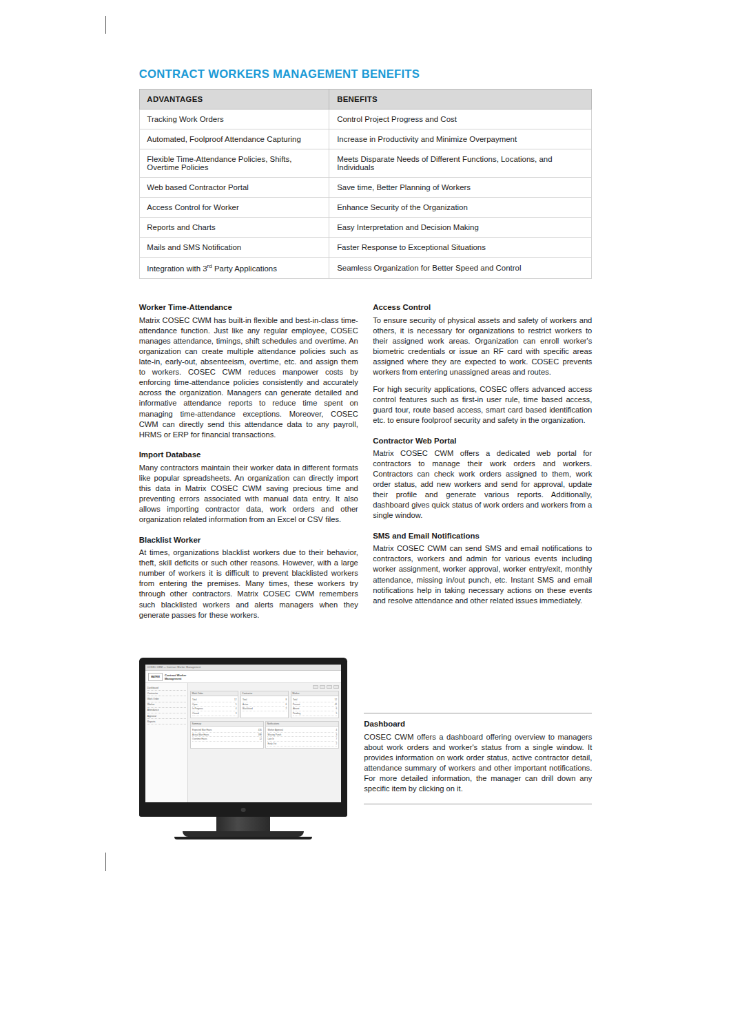Contract Workers Management Benefits
| ADVANTAGES | BENEFITS |
| --- | --- |
| Tracking Work Orders | Control Project Progress and Cost |
| Automated, Foolproof Attendance Capturing | Increase in Productivity and Minimize Overpayment |
| Flexible Time-Attendance Policies, Shifts, Overtime Policies | Meets Disparate Needs of Different Functions, Locations, and Individuals |
| Web based Contractor Portal | Save time, Better Planning of Workers |
| Access Control for Worker | Enhance Security of the Organization |
| Reports and Charts | Easy Interpretation and Decision Making |
| Mails and SMS Notification | Faster Response to Exceptional Situations |
| Integration with 3 rd Party Applications | Seamless Organization for Better Speed and Control |
Worker Time-Attendance
Matrix COSEC CWM has built-in flexible and best-in-class time-attendance function. Just like any regular employee, COSEC manages attendance, timings, shift schedules and overtime. An organization can create multiple attendance policies such as late-in, early-out, absenteeism, overtime, etc. and assign them to workers. COSEC CWM reduces manpower costs by enforcing time-attendance policies consistently and accurately across the organization. Managers can generate detailed and informative attendance reports to reduce time spent on managing time-attendance exceptions. Moreover, COSEC CWM can directly send this attendance data to any payroll, HRMS or ERP for financial transactions.
Import Database
Many contractors maintain their worker data in different formats like popular spreadsheets. An organization can directly import this data in Matrix COSEC CWM saving precious time and preventing errors associated with manual data entry. It also allows importing contractor data, work orders and other organization related information from an Excel or CSV files.
Blacklist Worker
At times, organizations blacklist workers due to their behavior, theft, skill deficits or such other reasons. However, with a large number of workers it is difficult to prevent blacklisted workers from entering the premises. Many times, these workers try through other contractors. Matrix COSEC CWM remembers such blacklisted workers and alerts managers when they generate passes for these workers.
Access Control
To ensure security of physical assets and safety of workers and others, it is necessary for organizations to restrict workers to their assigned work areas. Organization can enroll worker's biometric credentials or issue an RF card with specific areas assigned where they are expected to work. COSEC prevents workers from entering unassigned areas and routes.
For high security applications, COSEC offers advanced access control features such as first-in user rule, time based access, guard tour, route based access, smart card based identification etc. to ensure foolproof security and safety in the organization.
Contractor Web Portal
Matrix COSEC CWM offers a dedicated web portal for contractors to manage their work orders and workers. Contractors can check work orders assigned to them, work order status, add new workers and send for approval, update their profile and generate various reports. Additionally, dashboard gives quick status of work orders and workers from a single window.
SMS and Email Notifications
Matrix COSEC CWM can send SMS and email notifications to contractors, workers and admin for various events including worker assignment, worker approval, worker entry/exit, monthly attendance, missing in/out punch, etc. Instant SMS and email notifications help in taking necessary actions on these events and resolve attendance and other related issues immediately.
COSEC CWM — Contract Worker Management
MATRIX
Contract Worker
Management
Dashboard
Contractor
Work Order
Worker
Attendance
Approval
Reports
Work Order
Total 12
Open 5
In Progress 4
Closed 3
Contractor
Total 8
Active 6
Blacklisted 2
Worker
Total 52
Present 41
Absent 6
Pending 5
Summary
Expected Man Hours 416
Actual Man Hours 398
Overtime Hours 12
Notifications
Worker Approval 4
Missing Punch 3
Late In 7
Early Out 2
Dashboard
COSEC CWM offers a dashboard offering overview to managers about work orders and worker's status from a single window. It provides information on work order status, active contractor detail, attendance summary of workers and other important notifications. For more detailed information, the manager can drill down any specific item by clicking on it.